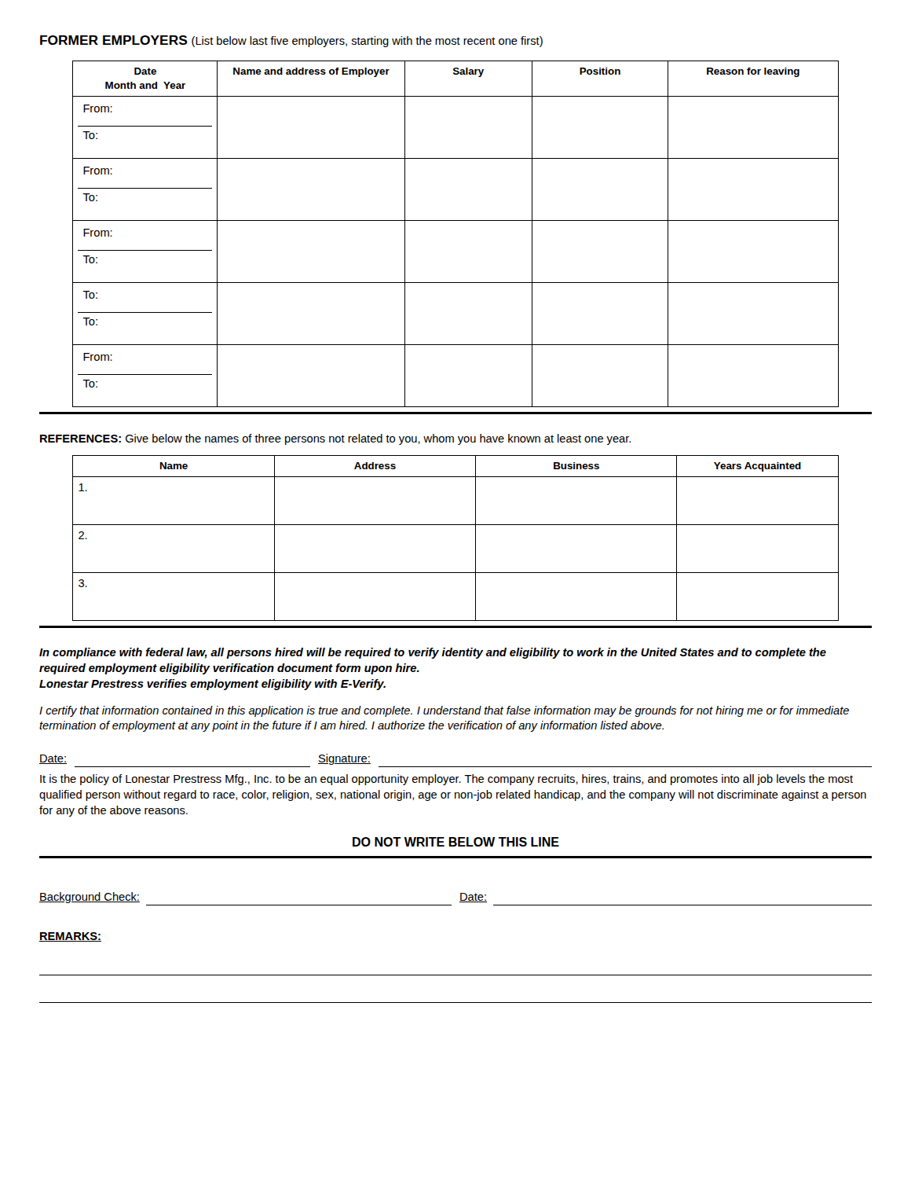FORMER EMPLOYERS (List below last five employers, starting with the most recent one first)
| Date Month and Year | Name and address of Employer | Salary | Position | Reason for leaving |
| --- | --- | --- | --- | --- |
| From: To: | | | | |
| From: To: | | | | |
| From: To: | | | | |
| To: To: | | | | |
| From: To: | | | | |
REFERENCES: Give below the names of three persons not related to you, whom you have known at least one year.
| Name | Address | Business | Years Acquainted |
| --- | --- | --- | --- |
| 1. | | | |
| 2. | | | |
| 3. | | | |
In compliance with federal law, all persons hired will be required to verify identity and eligibility to work in the United States and to complete the required employment eligibility verification document form upon hire.
Lonestar Prestress verifies employment eligibility with E-Verify.
I certify that information contained in this application is true and complete. I understand that false information may be grounds for not hiring me or for immediate termination of employment at any point in the future if I am hired. I authorize the verification of any information listed above.
Date: Signature:
It is the policy of Lonestar Prestress Mfg., Inc. to be an equal opportunity employer. The company recruits, hires, trains, and promotes into all job levels the most qualified person without regard to race, color, religion, sex, national origin, age or non-job related handicap, and the company will not discriminate against a person for any of the above reasons.
DO NOT WRITE BELOW THIS LINE
Background Check:
Date:
REMARKS: